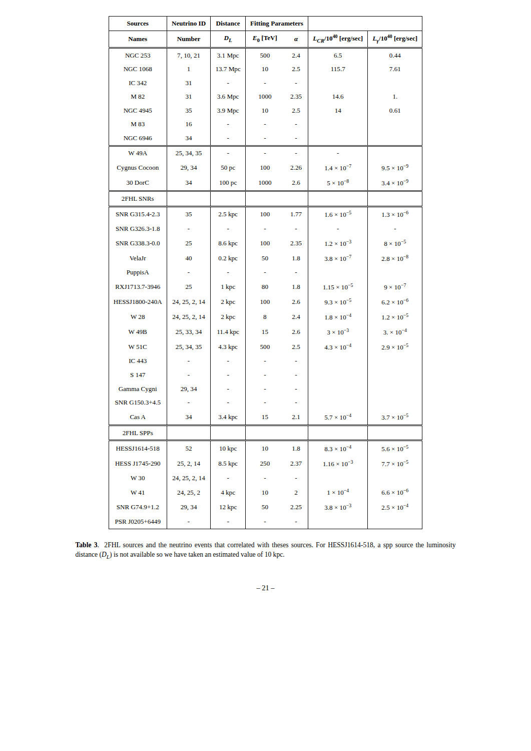| Sources | Neutrino ID | Distance | Fitting Parameters | | |
| --- | --- | --- | --- | --- | --- |
| Names | Number | D L | E 0 [TeV] | α | L CR /10 40 [erg/sec] | L γ /10 40 [erg/sec] |
| NGC 253 | 7, 10, 21 | 3.1 Mpc | 500 | 2.4 | 6.5 | 0.44 |
| NGC 1068 | 1 | 13.7 Mpc | 10 | 2.5 | 115.7 | 7.61 |
| IC 342 | 31 | - | - | - | | |
| M 82 | 31 | 3.6 Mpc | 1000 | 2.35 | 14.6 | 1. |
| NGC 4945 | 35 | 3.9 Mpc | 10 | 2.5 | 14 | 0.61 |
| M 83 | 16 | - | - | - | | |
| NGC 6946 | 34 | - | - | - | | |
| W 49A | 25, 34, 35 | - | - | - | - | |
| Cygnus Cocoon | 29, 34 | 50 pc | 100 | 2.26 | 1.4 × 10 −7 | 9.5 × 10 −9 |
| 30 DorC | 34 | 100 pc | 1000 | 2.6 | 5 × 10 −8 | 3.4 × 10 −9 |
| 2FHL SNRs | | | | | | |
| SNR G315.4-2.3 | 35 | 2.5 kpc | 100 | 1.77 | 1.6 × 10 −5 | 1.3 × 10 −6 |
| SNR G326.3-1.8 | - | - | - | - | - | - |
| SNR G338.3-0.0 | 25 | 8.6 kpc | 100 | 2.35 | 1.2 × 10 −3 | 8 × 10 −5 |
| VelaJr | 40 | 0.2 kpc | 50 | 1.8 | 3.8 × 10 −7 | 2.8 × 10 −8 |
| PuppisA | - | - | - | - | | |
| RXJ1713.7-3946 | 25 | 1 kpc | 80 | 1.8 | 1.15 × 10 −5 | 9 × 10 −7 |
| HESSJ1800-240A | 24, 25, 2, 14 | 2 kpc | 100 | 2.6 | 9.3 × 10 −5 | 6.2 × 10 −6 |
| W 28 | 24, 25, 2, 14 | 2 kpc | 8 | 2.4 | 1.8 × 10 −4 | 1.2 × 10 −5 |
| W 49B | 25, 33, 34 | 11.4 kpc | 15 | 2.6 | 3 × 10 −3 | 3. × 10 −4 |
| W 51C | 25, 34, 35 | 4.3 kpc | 500 | 2.5 | 4.3 × 10 −4 | 2.9 × 10 −5 |
| IC 443 | - | - | - | - | | |
| S 147 | - | - | - | - | | |
| Gamma Cygni | 29, 34 | - | - | - | | |
| SNR G150.3+4.5 | - | - | - | - | | |
| Cas A | 34 | 3.4 kpc | 15 | 2.1 | 5.7 × 10 −4 | 3.7 × 10 −5 |
| 2FHL SPPs | | | | | | |
| HESSJ1614-518 | 52 | 10 kpc | 10 | 1.8 | 8.3 × 10 −4 | 5.6 × 10 −5 |
| HESS J1745-290 | 25, 2, 14 | 8.5 kpc | 250 | 2.37 | 1.16 × 10 −3 | 7.7 × 10 −5 |
| W 30 | 24, 25, 2, 14 | - | - | - | | |
| W 41 | 24, 25, 2 | 4 kpc | 10 | 2 | 1 × 10 −4 | 6.6 × 10 −6 |
| SNR G74.9+1.2 | 29, 34 | 12 kpc | 50 | 2.25 | 3.8 × 10 −3 | 2.5 × 10 −4 |
| PSR J0205+6449 | - | - | - | - | | |
Table 3. 2FHL sources and the neutrino events that correlated with theses sources. For HESSJ1614-518, a spp source the luminosity distance (DL) is not available so we have taken an estimated value of 10 kpc.
– 21 –